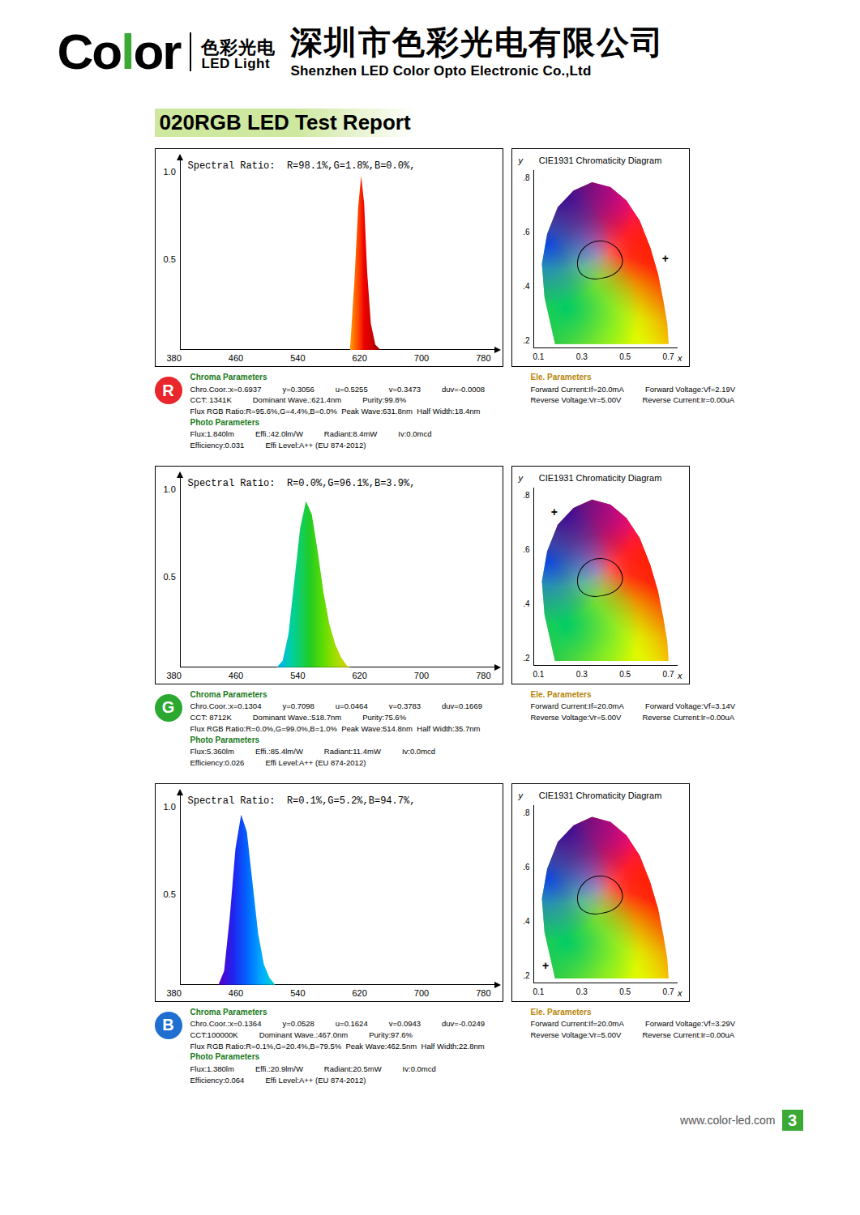Color
色彩光电
LED Light
深圳市色彩光电有限公司
Shenzhen LED Color Opto Electronic Co.,Ltd
020RGB LED Test Report
1.0
0.5
Spectral Ratio: R=98.1%,G=1.8%,B=0.0%,
380460540620700780
CIE1931 Chromaticity Diagram
y
x
.8.6.4.2
+
0.10.30.50.7
R
Chroma Parameters
Chro.Coor.:x=0.6937
y=0.3056
u=0.5255
v=0.3473
duv=-0.0008
CCT: 1341K
Dominant Wave.:621.4nm
Purity:99.8%
Flux RGB Ratio:R=95.6%,G=4.4%,B=0.0% Peak Wave:631.8nm Half Width:18.4nm
Photo Parameters
Flux:1.840lm
Effi.:42.0lm/W
Radiant:8.4mW
Iv:0.0mcd
Efficiency:0.031
Effi Level:A++ (EU 874-2012)
Ele. Parameters
Forward Current:If=20.0mA
Forward Voltage:Vf=2.19V
Reverse Voltage:Vr=5.00V
Reverse Current:Ir=0.00uA
1.0
0.5
Spectral Ratio: R=0.0%,G=96.1%,B=3.9%,
380460540620700780
CIE1931 Chromaticity Diagram
y
x
.8.6.4.2
+
0.10.30.50.7
G
Chroma Parameters
Chro.Coor.:x=0.1304
y=0.7098
u=0.0464
v=0.3783
duv=0.1669
CCT: 8712K
Dominant Wave.:518.7nm
Purity:75.6%
Flux RGB Ratio:R=0.0%,G=99.0%,B=1.0% Peak Wave:514.8nm Half Width:35.7nm
Photo Parameters
Flux:5.360lm
Effi.:85.4lm/W
Radiant:11.4mW
Iv:0.0mcd
Efficiency:0.026
Effi Level:A++ (EU 874-2012)
Ele. Parameters
Forward Current:If=20.0mA
Forward Voltage:Vf=3.14V
Reverse Voltage:Vr=5.00V
Reverse Current:Ir=0.00uA
1.0
0.5
Spectral Ratio: R=0.1%,G=5.2%,B=94.7%,
380460540620700780
CIE1931 Chromaticity Diagram
y
x
.8.6.4.2
+
0.10.30.50.7
B
Chroma Parameters
Chro.Coor.:x=0.1364
y=0.0528
u=0.1624
v=0.0943
duv=-0.0249
CCT:100000K
Dominant Wave.:467.0nm
Purity:97.6%
Flux RGB Ratio:R=0.1%,G=20.4%,B=79.5% Peak Wave:462.5nm Half Width:22.8nm
Photo Parameters
Flux:1.380lm
Effi.:20.9lm/W
Radiant:20.5mW
Iv:0.0mcd
Efficiency:0.064
Effi Level:A++ (EU 874-2012)
Ele. Parameters
Forward Current:If=20.0mA
Forward Voltage:Vf=3.29V
Reverse Voltage:Vr=5.00V
Reverse Current:Ir=0.00uA
www.color-led.com 3